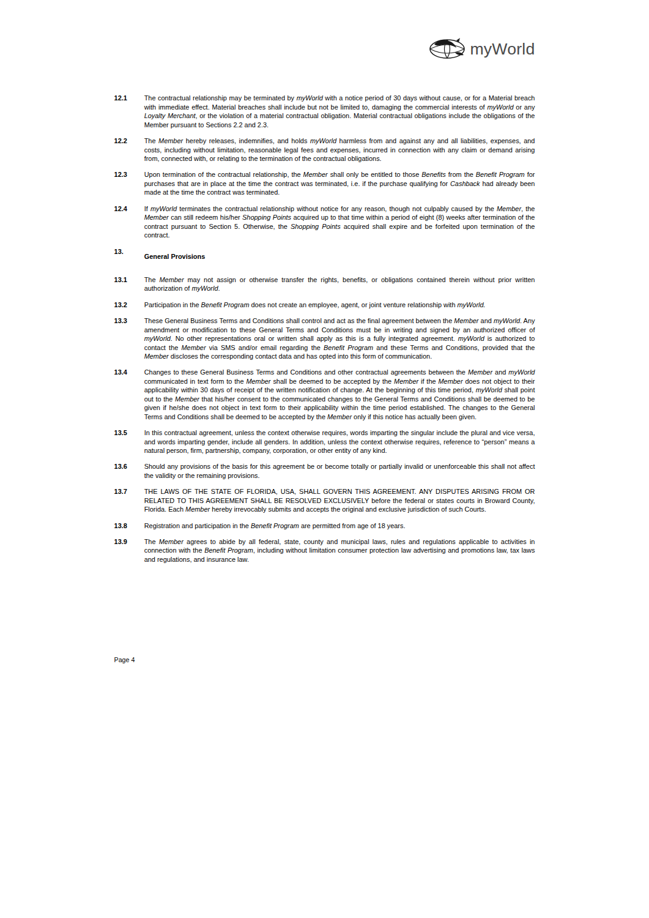myWorld
| 12.1 | The contractual relationship may be terminated by myWorld with a notice period of 30 days without cause, or for a Material breach with immediate effect. Material breaches shall include but not be limited to, damaging the commercial interests of myWorld or any Loyalty Merchant , or the violation of a material contractual obligation. Material contractual obligations include the obligations of the Member pursuant to Sections 2.2 and 2.3. |
| 12.2 | The Member hereby releases, indemnifies, and holds myWorld harmless from and against any and all liabilities, expenses, and costs, including without limitation, reasonable legal fees and expenses, incurred in connection with any claim or demand arising from, connected with, or relating to the termination of the contractual obligations. |
| 12.3 | Upon termination of the contractual relationship, the Member shall only be entitled to those Benefits from the Benefit Program for purchases that are in place at the time the contract was terminated, i.e. if the purchase qualifying for Cashback had already been made at the time the contract was terminated. |
| 12.4 | If myWorld terminates the contractual relationship without notice for any reason, though not culpably caused by the Member , the Member can still redeem his/her Shopping Points acquired up to that time within a period of eight (8) weeks after termination of the contract pursuant to Section 5. Otherwise, the Shopping Points acquired shall expire and be forfeited upon termination of the contract. |
| 13. | General Provisions |
| 13.1 | The Member may not assign or otherwise transfer the rights, benefits, or obligations contained therein without prior written authorization of myWorld . |
| 13.2 | Participation in the Benefit Program does not create an employee, agent, or joint venture relationship with myWorld. |
| 13.3 | These General Business Terms and Conditions shall control and act as the final agreement between the Member and myWorld . Any amendment or modification to these General Terms and Conditions must be in writing and signed by an authorized officer of myWorld . No other representations oral or written shall apply as this is a fully integrated agreement. myWorld is authorized to contact the Member via SMS and/or email regarding the Benefit Program and these Terms and Conditions, provided that the Member discloses the corresponding contact data and has opted into this form of communication. |
| 13.4 | Changes to these General Business Terms and Conditions and other contractual agreements between the Member and myWorld communicated in text form to the Member shall be deemed to be accepted by the Member if the Member does not object to their applicability within 30 days of receipt of the written notification of change. At the beginning of this time period, myWorld shall point out to the Member that his/her consent to the communicated changes to the General Terms and Conditions shall be deemed to be given if he/she does not object in text form to their applicability within the time period established. The changes to the General Terms and Conditions shall be deemed to be accepted by the Member only if this notice has actually been given. |
| 13.5 | In this contractual agreement, unless the context otherwise requires, words imparting the singular include the plural and vice versa, and words imparting gender, include all genders. In addition, unless the context otherwise requires, reference to “person” means a natural person, firm, partnership, company, corporation, or other entity of any kind. |
| 13.6 | Should any provisions of the basis for this agreement be or become totally or partially invalid or unenforceable this shall not affect the validity or the remaining provisions. |
| 13.7 | THE LAWS OF THE STATE OF FLORIDA, USA, SHALL GOVERN THIS AGREEMENT. ANY DISPUTES ARISING FROM OR RELATED TO THIS AGREEMENT SHALL BE RESOLVED EXCLUSIVELY before the federal or states courts in Broward County, Florida. Each Member hereby irrevocably submits and accepts the original and exclusive jurisdiction of such Courts. |
| 13.8 | Registration and participation in the Benefit Program are permitted from age of 18 years. |
| 13.9 | The Member agrees to abide by all federal, state, county and municipal laws, rules and regulations applicable to activities in connection with the Benefit Program , including without limitation consumer protection law advertising and promotions law, tax laws and regulations, and insurance law. |
Page 4